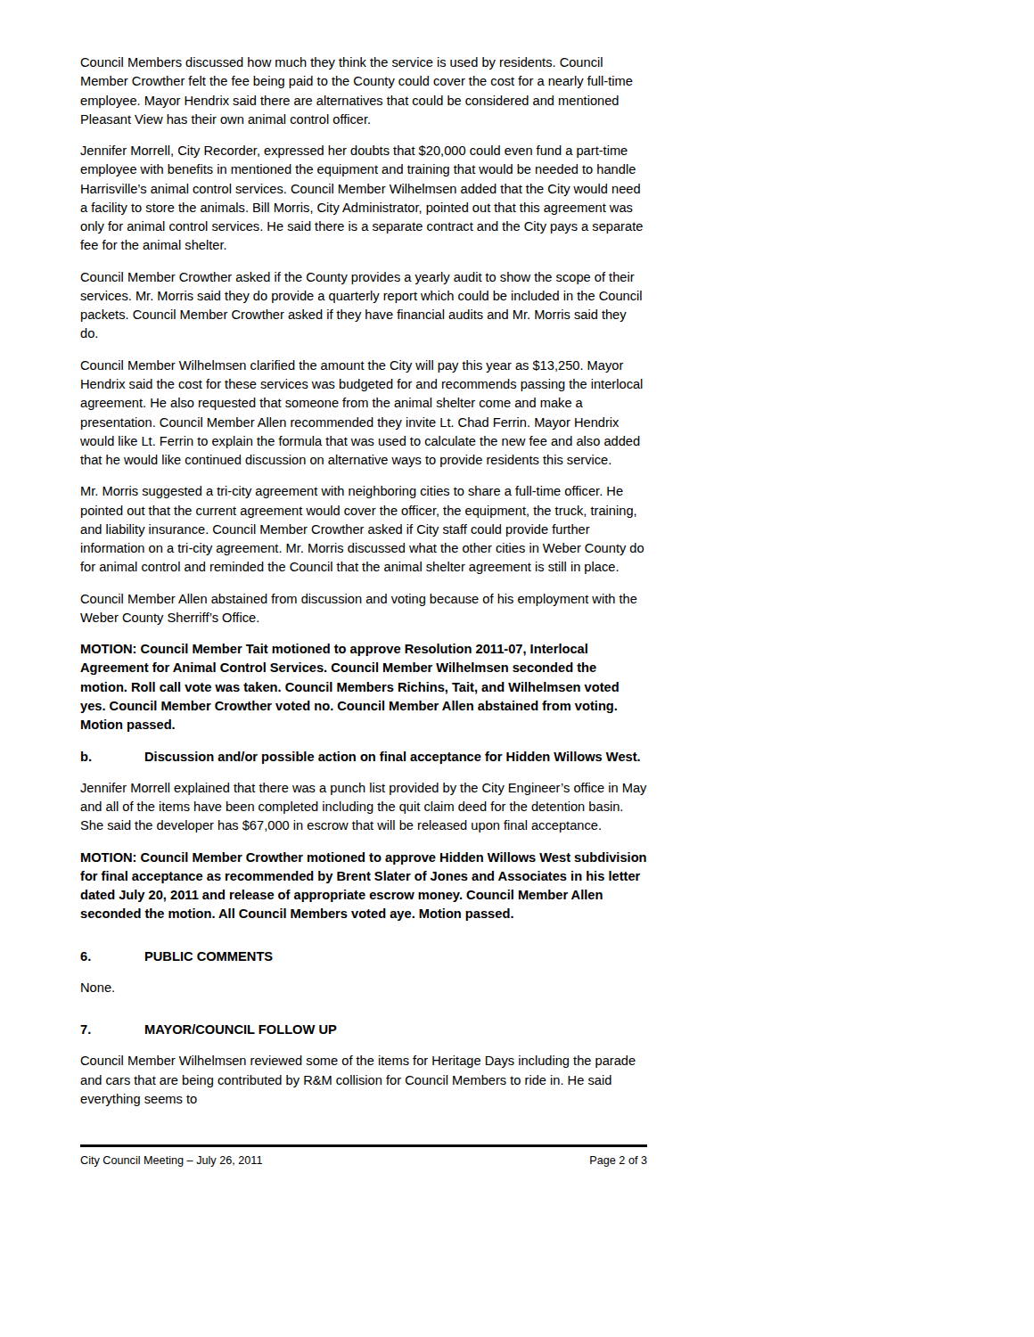Council Members discussed how much they think the service is used by residents. Council Member Crowther felt the fee being paid to the County could cover the cost for a nearly full-time employee. Mayor Hendrix said there are alternatives that could be considered and mentioned Pleasant View has their own animal control officer.
Jennifer Morrell, City Recorder, expressed her doubts that $20,000 could even fund a part-time employee with benefits in mentioned the equipment and training that would be needed to handle Harrisville’s animal control services. Council Member Wilhelmsen added that the City would need a facility to store the animals. Bill Morris, City Administrator, pointed out that this agreement was only for animal control services. He said there is a separate contract and the City pays a separate fee for the animal shelter.
Council Member Crowther asked if the County provides a yearly audit to show the scope of their services. Mr. Morris said they do provide a quarterly report which could be included in the Council packets. Council Member Crowther asked if they have financial audits and Mr. Morris said they do.
Council Member Wilhelmsen clarified the amount the City will pay this year as $13,250. Mayor Hendrix said the cost for these services was budgeted for and recommends passing the interlocal agreement. He also requested that someone from the animal shelter come and make a presentation. Council Member Allen recommended they invite Lt. Chad Ferrin. Mayor Hendrix would like Lt. Ferrin to explain the formula that was used to calculate the new fee and also added that he would like continued discussion on alternative ways to provide residents this service.
Mr. Morris suggested a tri-city agreement with neighboring cities to share a full-time officer. He pointed out that the current agreement would cover the officer, the equipment, the truck, training, and liability insurance. Council Member Crowther asked if City staff could provide further information on a tri-city agreement. Mr. Morris discussed what the other cities in Weber County do for animal control and reminded the Council that the animal shelter agreement is still in place.
Council Member Allen abstained from discussion and voting because of his employment with the Weber County Sherriff’s Office.
MOTION: Council Member Tait motioned to approve Resolution 2011-07, Interlocal Agreement for Animal Control Services. Council Member Wilhelmsen seconded the motion. Roll call vote was taken. Council Members Richins, Tait, and Wilhelmsen voted yes. Council Member Crowther voted no. Council Member Allen abstained from voting. Motion passed.
b. Discussion and/or possible action on final acceptance for Hidden Willows West.
Jennifer Morrell explained that there was a punch list provided by the City Engineer’s office in May and all of the items have been completed including the quit claim deed for the detention basin. She said the developer has $67,000 in escrow that will be released upon final acceptance.
MOTION: Council Member Crowther motioned to approve Hidden Willows West subdivision for final acceptance as recommended by Brent Slater of Jones and Associates in his letter dated July 20, 2011 and release of appropriate escrow money. Council Member Allen seconded the motion. All Council Members voted aye. Motion passed.
6. PUBLIC COMMENTS
None.
7. MAYOR/COUNCIL FOLLOW UP
Council Member Wilhelmsen reviewed some of the items for Heritage Days including the parade and cars that are being contributed by R&M collision for Council Members to ride in. He said everything seems to
City Council Meeting – July 26, 2011 Page 2 of 3